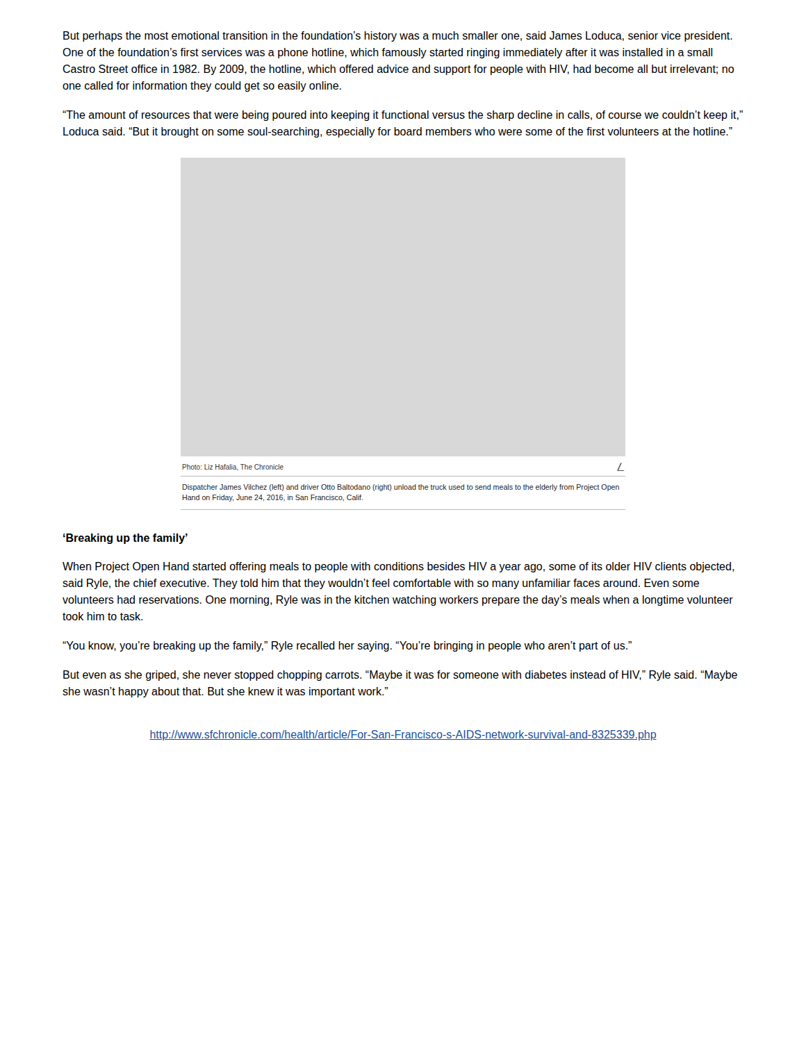But perhaps the most emotional transition in the foundation’s history was a much smaller one, said James Loduca, senior vice president. One of the foundation’s first services was a phone hotline, which famously started ringing immediately after it was installed in a small Castro Street office in 1982. By 2009, the hotline, which offered advice and support for people with HIV, had become all but irrelevant; no one called for information they could get so easily online.
“The amount of resources that were being poured into keeping it functional versus the sharp decline in calls, of course we couldn’t keep it,” Loduca said. “But it brought on some soul-searching, especially for board members who were some of the first volunteers at the hotline.”
Photo: Liz Hafalia, The Chronicle ⎳
Dispatcher James Vilchez (left) and driver Otto Baltodano (right) unload the truck used to send meals to the elderly from Project Open Hand on Friday, June 24, 2016, in San Francisco, Calif.
‘Breaking up the family’
When Project Open Hand started offering meals to people with conditions besides HIV a year ago, some of its older HIV clients objected, said Ryle, the chief executive. They told him that they wouldn’t feel comfortable with so many unfamiliar faces around. Even some volunteers had reservations. One morning, Ryle was in the kitchen watching workers prepare the day’s meals when a longtime volunteer took him to task.
“You know, you’re breaking up the family,” Ryle recalled her saying. “You’re bringing in people who aren’t part of us.”
But even as she griped, she never stopped chopping carrots. “Maybe it was for someone with diabetes instead of HIV,” Ryle said. “Maybe she wasn’t happy about that. But she knew it was important work.”
http://www.sfchronicle.com/health/article/For-San-Francisco-s-AIDS-network-survival-and-8325339.php